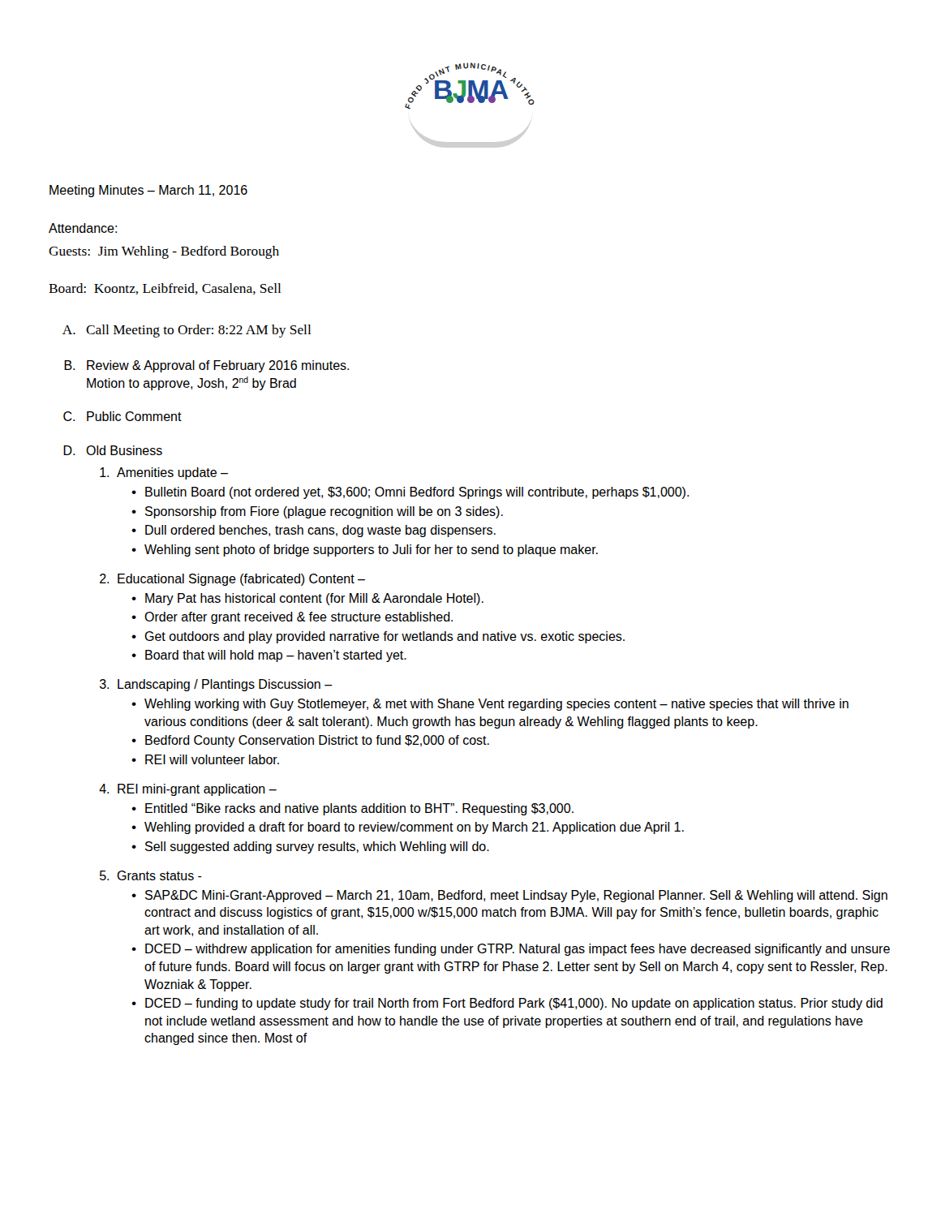BEDFORD JOINT MUNICIPAL AUTHORITY
BJMA
Meeting Minutes – March 11, 2016
Attendance:
Guests: Jim Wehling - Bedford Borough
Board: Koontz, Leibfreid, Casalena, Sell
Call Meeting to Order: 8:22 AM by Sell
Review & Approval of February 2016 minutes.
Motion to approve, Josh, 2nd by Brad
Public Comment
Old Business
Amenities update –
Bulletin Board (not ordered yet, $3,600; Omni Bedford Springs will contribute, perhaps $1,000).
Sponsorship from Fiore (plague recognition will be on 3 sides).
Dull ordered benches, trash cans, dog waste bag dispensers.
Wehling sent photo of bridge supporters to Juli for her to send to plaque maker.
Educational Signage (fabricated) Content –
Mary Pat has historical content (for Mill & Aarondale Hotel).
Order after grant received & fee structure established.
Get outdoors and play provided narrative for wetlands and native vs. exotic species.
Board that will hold map – haven’t started yet.
Landscaping / Plantings Discussion –
Wehling working with Guy Stotlemeyer, & met with Shane Vent regarding species content – native species that will thrive in various conditions (deer & salt tolerant). Much growth has begun already & Wehling flagged plants to keep.
Bedford County Conservation District to fund $2,000 of cost.
REI will volunteer labor.
REI mini-grant application –
Entitled “Bike racks and native plants addition to BHT”. Requesting $3,000.
Wehling provided a draft for board to review/comment on by March 21. Application due April 1.
Sell suggested adding survey results, which Wehling will do.
Grants status -
SAP&DC Mini-Grant-Approved – March 21, 10am, Bedford, meet Lindsay Pyle, Regional Planner. Sell & Wehling will attend. Sign contract and discuss logistics of grant, $15,000 w/$15,000 match from BJMA. Will pay for Smith’s fence, bulletin boards, graphic art work, and installation of all.
DCED – withdrew application for amenities funding under GTRP. Natural gas impact fees have decreased significantly and unsure of future funds. Board will focus on larger grant with GTRP for Phase 2. Letter sent by Sell on March 4, copy sent to Ressler, Rep. Wozniak & Topper.
DCED – funding to update study for trail North from Fort Bedford Park ($41,000). No update on application status. Prior study did not include wetland assessment and how to handle the use of private properties at southern end of trail, and regulations have changed since then. Most of